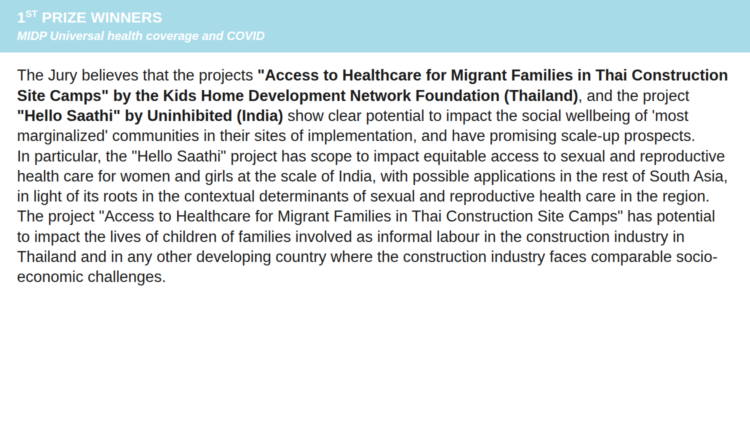1ST PRIZE WINNERS
MIDP Universal health coverage and COVID
The Jury believes that the projects "Access to Healthcare for Migrant Families in Thai Construction Site Camps" by the Kids Home Development Network Foundation (Thailand), and the project "Hello Saathi" by Uninhibited (India) show clear potential to impact the social wellbeing of 'most marginalized' communities in their sites of implementation, and have promising scale-up prospects.
In particular, the "Hello Saathi" project has scope to impact equitable access to sexual and reproductive health care for women and girls at the scale of India, with possible applications in the rest of South Asia, in light of its roots in the contextual determinants of sexual and reproductive health care in the region.
The project "Access to Healthcare for Migrant Families in Thai Construction Site Camps" has potential to impact the lives of children of families involved as informal labour in the construction industry in Thailand and in any other developing country where the construction industry faces comparable socio-economic challenges.